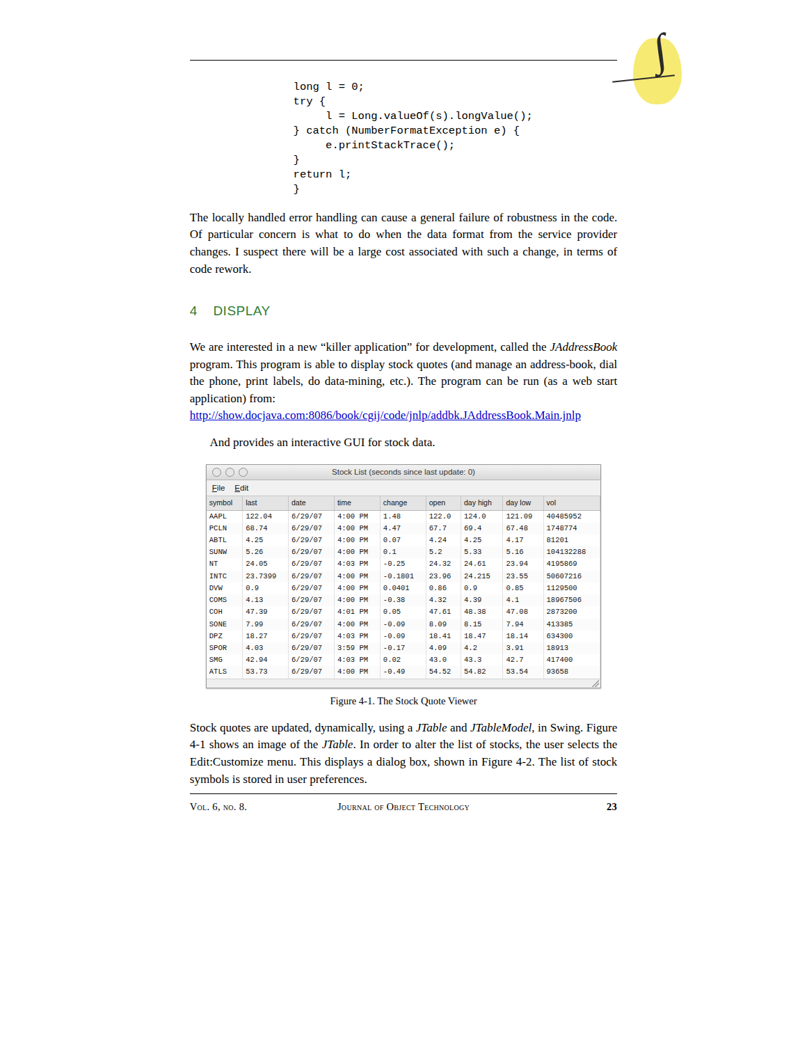∫
long l = 0;
try {
     l = Long.valueOf(s).longValue();
} catch (NumberFormatException e) {
     e.printStackTrace();
}
return l;
}
The locally handled error handling can cause a general failure of robustness in the code. Of particular concern is what to do when the data format from the service provider changes. I suspect there will be a large cost associated with such a change, in terms of code rework.
4 DISPLAY
We are interested in a new “killer application” for development, called the JAddressBook program. This program is able to display stock quotes (and manage an address-book, dial the phone, print labels, do data-mining, etc.). The program can be run (as a web start application) from:
http://show.docjava.com:8086/book/cgij/code/jnlp/addbk.JAddressBook.Main.jnlp
And provides an interactive GUI for stock data.
Stock List (seconds since last update: 0)
File Edit
| symbol | last | date | time | change | open | day high | day low | vol |
| --- | --- | --- | --- | --- | --- | --- | --- | --- |
| AAPL | 122.04 | 6/29/07 | 4:00 PM | 1.48 | 122.0 | 124.0 | 121.09 | 40485952 |
| PCLN | 68.74 | 6/29/07 | 4:00 PM | 4.47 | 67.7 | 69.4 | 67.48 | 1748774 |
| ABTL | 4.25 | 6/29/07 | 4:00 PM | 0.07 | 4.24 | 4.25 | 4.17 | 81201 |
| SUNW | 5.26 | 6/29/07 | 4:00 PM | 0.1 | 5.2 | 5.33 | 5.16 | 104132288 |
| NT | 24.05 | 6/29/07 | 4:03 PM | -0.25 | 24.32 | 24.61 | 23.94 | 4195869 |
| INTC | 23.7399 | 6/29/07 | 4:00 PM | -0.1801 | 23.96 | 24.215 | 23.55 | 50607216 |
| DVW | 0.9 | 6/29/07 | 4:00 PM | 0.0401 | 0.86 | 0.9 | 0.85 | 1129500 |
| COMS | 4.13 | 6/29/07 | 4:00 PM | -0.38 | 4.32 | 4.39 | 4.1 | 18967506 |
| COH | 47.39 | 6/29/07 | 4:01 PM | 0.05 | 47.61 | 48.38 | 47.08 | 2873200 |
| SONE | 7.99 | 6/29/07 | 4:00 PM | -0.09 | 8.09 | 8.15 | 7.94 | 413385 |
| DPZ | 18.27 | 6/29/07 | 4:03 PM | -0.09 | 18.41 | 18.47 | 18.14 | 634300 |
| SPOR | 4.03 | 6/29/07 | 3:59 PM | -0.17 | 4.09 | 4.2 | 3.91 | 18913 |
| SMG | 42.94 | 6/29/07 | 4:03 PM | 0.02 | 43.0 | 43.3 | 42.7 | 417400 |
| ATLS | 53.73 | 6/29/07 | 4:00 PM | -0.49 | 54.52 | 54.82 | 53.54 | 93658 |
Figure 4-1. The Stock Quote Viewer
Stock quotes are updated, dynamically, using a JTable and JTableModel, in Swing. Figure 4-1 shows an image of the JTable. In order to alter the list of stocks, the user selects the Edit:Customize menu. This displays a dialog box, shown in Figure 4-2. The list of stock symbols is stored in user preferences.
Vol. 6, no. 8.
Journal of Object Technology
23